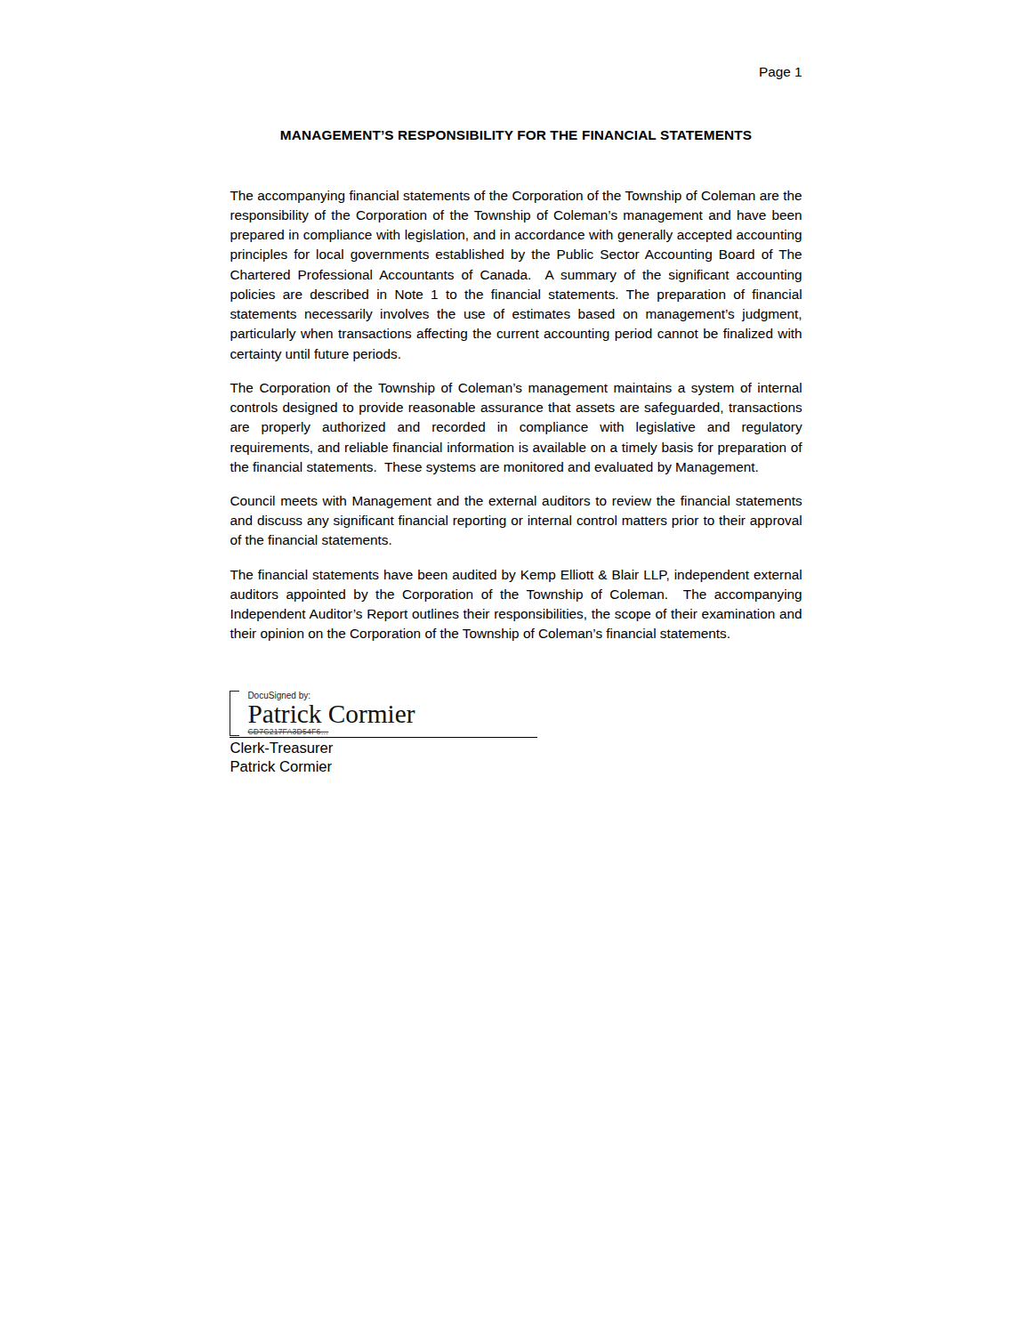Page 1
Management’s Responsibility for the Financial Statements
The accompanying financial statements of the Corporation of the Township of Coleman are the responsibility of the Corporation of the Township of Coleman’s management and have been prepared in compliance with legislation, and in accordance with generally accepted accounting principles for local governments established by the Public Sector Accounting Board of The Chartered Professional Accountants of Canada. A summary of the significant accounting policies are described in Note 1 to the financial statements. The preparation of financial statements necessarily involves the use of estimates based on management’s judgment, particularly when transactions affecting the current accounting period cannot be finalized with certainty until future periods.
The Corporation of the Township of Coleman’s management maintains a system of internal controls designed to provide reasonable assurance that assets are safeguarded, transactions are properly authorized and recorded in compliance with legislative and regulatory requirements, and reliable financial information is available on a timely basis for preparation of the financial statements. These systems are monitored and evaluated by Management.
Council meets with Management and the external auditors to review the financial statements and discuss any significant financial reporting or internal control matters prior to their approval of the financial statements.
The financial statements have been audited by Kemp Elliott & Blair LLP, independent external auditors appointed by the Corporation of the Township of Coleman. The accompanying Independent Auditor’s Report outlines their responsibilities, the scope of their examination and their opinion on the Corporation of the Township of Coleman’s financial statements.
DocuSigned by: Patrick Cormier CD7C217FA3D54F6…
Clerk-Treasurer
Patrick Cormier